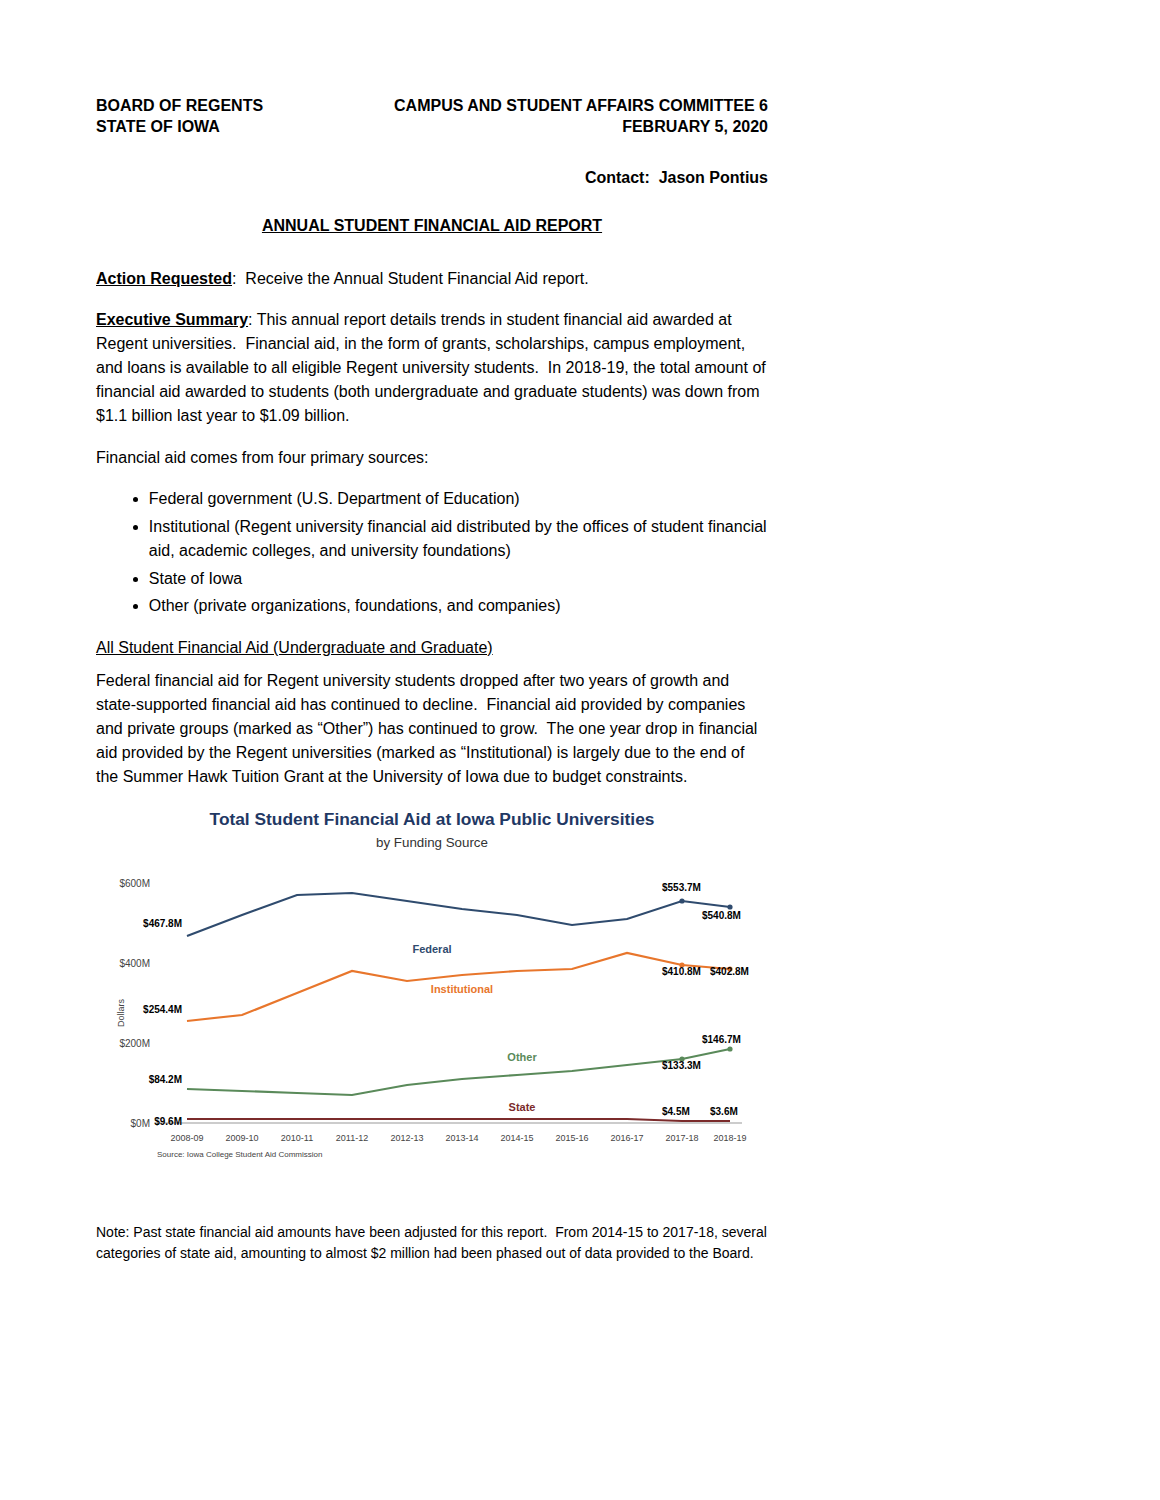BOARD OF REGENTS
STATE OF IOWA
CAMPUS AND STUDENT AFFAIRS COMMITTEE 6
FEBRUARY 5, 2020
Contact: Jason Pontius
ANNUAL STUDENT FINANCIAL AID REPORT
Action Requested: Receive the Annual Student Financial Aid report.
Executive Summary: This annual report details trends in student financial aid awarded at Regent universities. Financial aid, in the form of grants, scholarships, campus employment, and loans is available to all eligible Regent university students. In 2018-19, the total amount of financial aid awarded to students (both undergraduate and graduate students) was down from $1.1 billion last year to $1.09 billion.
Financial aid comes from four primary sources:
Federal government (U.S. Department of Education)
Institutional (Regent university financial aid distributed by the offices of student financial aid, academic colleges, and university foundations)
State of Iowa
Other (private organizations, foundations, and companies)
All Student Financial Aid (Undergraduate and Graduate)
Federal financial aid for Regent university students dropped after two years of growth and state-supported financial aid has continued to decline. Financial aid provided by companies and private groups (marked as “Other”) has continued to grow. The one year drop in financial aid provided by the Regent universities (marked as “Institutional) is largely due to the end of the Summer Hawk Tuition Grant at the University of Iowa due to budget constraints.
Total Student Financial Aid at Iowa Public Universities
by Funding Source
$600M $400M $200M $0M Dollars 2008-09 2009-10 2010-11 2011-12 2012-13 2013-14 2014-15 2015-16 2016-17 2017-18 2018-19 $467.8M $553.7M $540.8M Federal $254.4M $410.8M $402.8M Institutional $84.2M $133.3M $146.7M Other $9.6M $4.5M $3.6M State Source: Iowa College Student Aid Commission
Note: Past state financial aid amounts have been adjusted for this report. From 2014-15 to 2017-18, several categories of state aid, amounting to almost $2 million had been phased out of data provided to the Board.